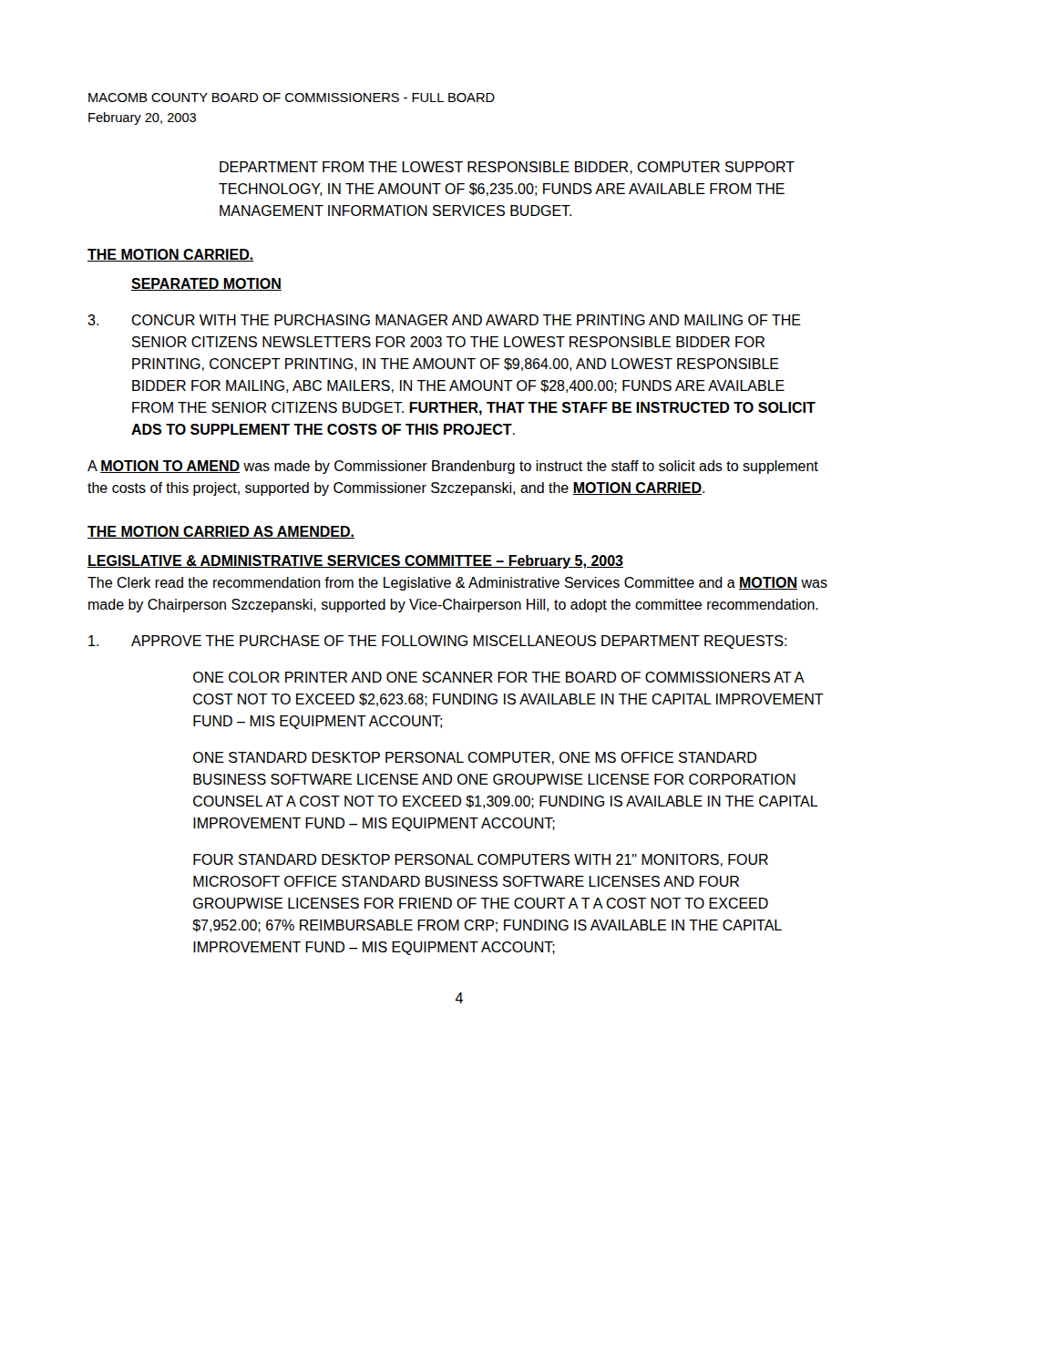MACOMB COUNTY BOARD OF COMMISSIONERS - FULL BOARD
February 20, 2003
DEPARTMENT FROM THE LOWEST RESPONSIBLE BIDDER, COMPUTER SUPPORT TECHNOLOGY, IN THE AMOUNT OF $6,235.00; FUNDS ARE AVAILABLE FROM THE MANAGEMENT INFORMATION SERVICES BUDGET.
THE MOTION CARRIED.
SEPARATED MOTION
3.
CONCUR WITH THE PURCHASING MANAGER AND AWARD THE PRINTING AND MAILING OF THE SENIOR CITIZENS NEWSLETTERS FOR 2003 TO THE LOWEST RESPONSIBLE BIDDER FOR PRINTING, CONCEPT PRINTING, IN THE AMOUNT OF $9,864.00, AND LOWEST RESPONSIBLE BIDDER FOR MAILING, ABC MAILERS, IN THE AMOUNT OF $28,400.00; FUNDS ARE AVAILABLE FROM THE SENIOR CITIZENS BUDGET. FURTHER, THAT THE STAFF BE INSTRUCTED TO SOLICIT ADS TO SUPPLEMENT THE COSTS OF THIS PROJECT.
A MOTION TO AMEND was made by Commissioner Brandenburg to instruct the staff to solicit ads to supplement the costs of this project, supported by Commissioner Szczepanski, and the MOTION CARRIED.
THE MOTION CARRIED AS AMENDED.
LEGISLATIVE & ADMINISTRATIVE SERVICES COMMITTEE – February 5, 2003
The Clerk read the recommendation from the Legislative & Administrative Services Committee and a MOTION was made by Chairperson Szczepanski, supported by Vice-Chairperson Hill, to adopt the committee recommendation.
1.
APPROVE THE PURCHASE OF THE FOLLOWING MISCELLANEOUS DEPARTMENT REQUESTS:
ONE COLOR PRINTER AND ONE SCANNER FOR THE BOARD OF COMMISSIONERS AT A COST NOT TO EXCEED $2,623.68; FUNDING IS AVAILABLE IN THE CAPITAL IMPROVEMENT FUND – MIS EQUIPMENT ACCOUNT;
ONE STANDARD DESKTOP PERSONAL COMPUTER, ONE MS OFFICE STANDARD BUSINESS SOFTWARE LICENSE AND ONE GROUPWISE LICENSE FOR CORPORATION COUNSEL AT A COST NOT TO EXCEED $1,309.00; FUNDING IS AVAILABLE IN THE CAPITAL IMPROVEMENT FUND – MIS EQUIPMENT ACCOUNT;
FOUR STANDARD DESKTOP PERSONAL COMPUTERS WITH 21" MONITORS, FOUR MICROSOFT OFFICE STANDARD BUSINESS SOFTWARE LICENSES AND FOUR GROUPWISE LICENSES FOR FRIEND OF THE COURT A T A COST NOT TO EXCEED $7,952.00; 67% REIMBURSABLE FROM CRP; FUNDING IS AVAILABLE IN THE CAPITAL IMPROVEMENT FUND – MIS EQUIPMENT ACCOUNT;
4